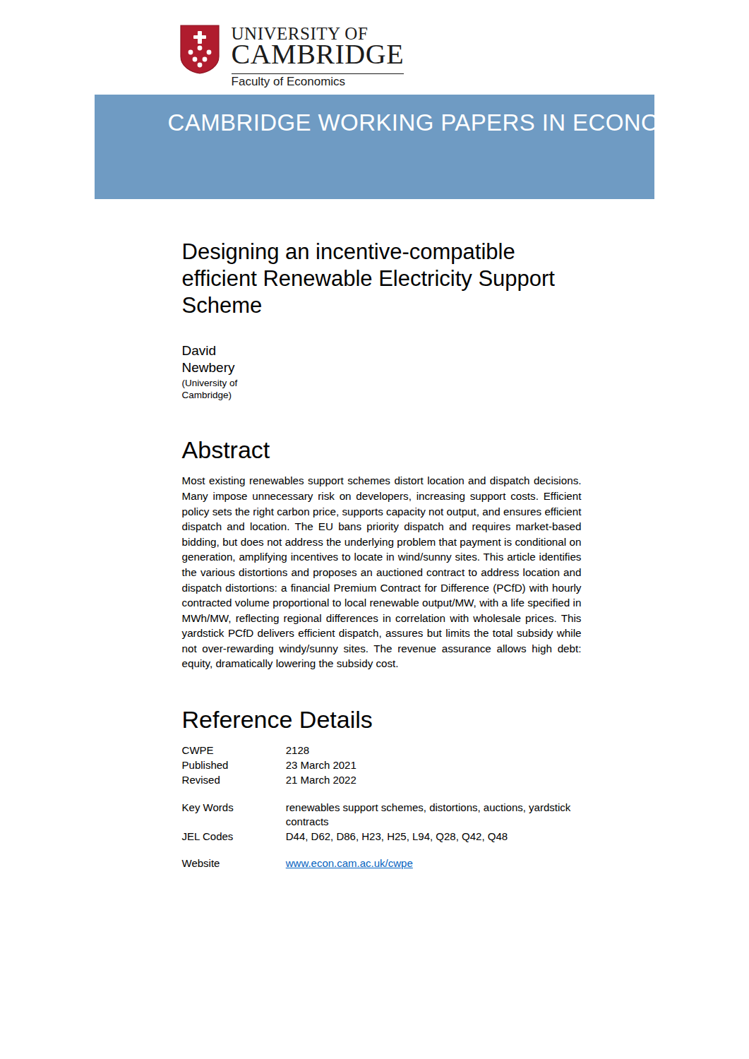UNIVERSITY OF CAMBRIDGE Faculty of Economics
CAMBRIDGE WORKING PAPERS IN ECONOMICS
Designing an incentive-compatible efficient Renewable Electricity Support Scheme
David Newbery
(University of
Cambridge)
Abstract
Most existing renewables support schemes distort location and dispatch decisions. Many impose unnecessary risk on developers, increasing support costs. Efficient policy sets the right carbon price, supports capacity not output, and ensures efficient dispatch and location. The EU bans priority dispatch and requires market-based bidding, but does not address the underlying problem that payment is conditional on generation, amplifying incentives to locate in wind/sunny sites. This article identifies the various distortions and proposes an auctioned contract to address location and dispatch distortions: a financial Premium Contract for Difference (PCfD) with hourly contracted volume proportional to local renewable output/MW, with a life specified in MWh/MW, reflecting regional differences in correlation with wholesale prices. This yardstick PCfD delivers efficient dispatch, assures but limits the total subsidy while not over-rewarding windy/sunny sites. The revenue assurance allows high debt: equity, dramatically lowering the subsidy cost.
Reference Details
| CWPE | 2128 |
| Published | 23 March 2021 |
| Revised | 21 March 2022 |
| Key Words | renewables support schemes, distortions, auctions, yardstick contracts |
| JEL Codes | D44, D62, D86, H23, H25, L94, Q28, Q42, Q48 |
| Website | www.econ.cam.ac.uk/cwpe |